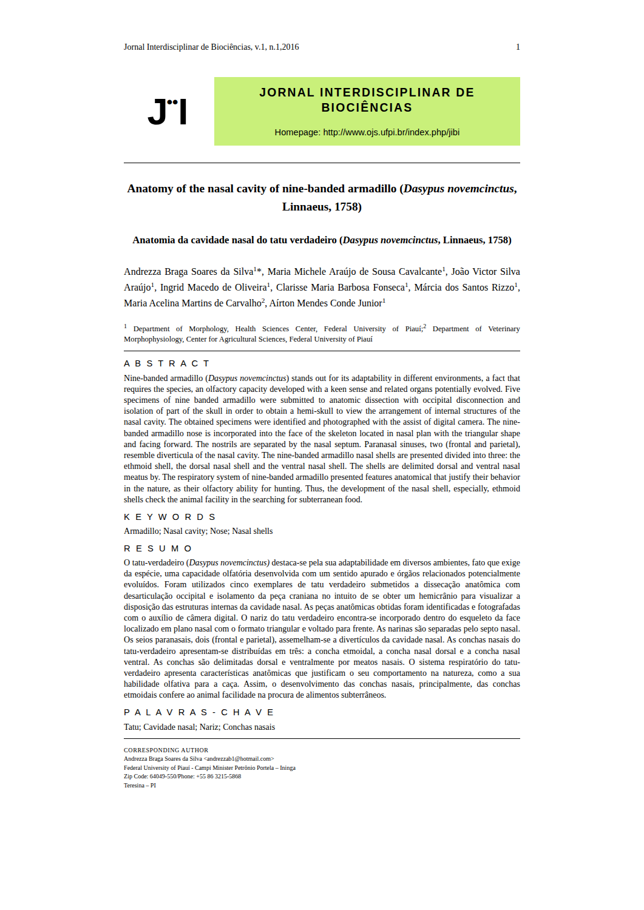Jornal Interdisciplinar de Biociências, v.1, n.1,2016
1
J••I
JORNAL INTERDISCIPLINAR DE BIOCIÊNCIAS
Homepage: http://www.ojs.ufpi.br/index.php/jibi
Anatomy of the nasal cavity of nine-banded armadillo (Dasypus novemcinctus, Linnaeus, 1758)
Anatomia da cavidade nasal do tatu verdadeiro (Dasypus novemcinctus, Linnaeus, 1758)
Andrezza Braga Soares da Silva1*, Maria Michele Araújo de Sousa Cavalcante1, João Victor Silva Araújo1, Ingrid Macedo de Oliveira1, Clarisse Maria Barbosa Fonseca1, Márcia dos Santos Rizzo1, Maria Acelina Martins de Carvalho2, Aírton Mendes Conde Junior1
1 Department of Morphology, Health Sciences Center, Federal University of Piauí;2 Department of Veterinary Morphophysiology, Center for Agricultural Sciences, Federal University of Piauí
A B S T R A C T
Nine-banded armadillo (Dasypus novemcinctus) stands out for its adaptability in different environments, a fact that requires the species, an olfactory capacity developed with a keen sense and related organs potentially evolved. Five specimens of nine banded armadillo were submitted to anatomic dissection with occipital disconnection and isolation of part of the skull in order to obtain a hemi-skull to view the arrangement of internal structures of the nasal cavity. The obtained specimens were identified and photographed with the assist of digital camera. The nine-banded armadillo nose is incorporated into the face of the skeleton located in nasal plan with the triangular shape and facing forward. The nostrils are separated by the nasal septum. Paranasal sinuses, two (frontal and parietal), resemble diverticula of the nasal cavity. The nine-banded armadillo nasal shells are presented divided into three: the ethmoid shell, the dorsal nasal shell and the ventral nasal shell. The shells are delimited dorsal and ventral nasal meatus by. The respiratory system of nine-banded armadillo presented features anatomical that justify their behavior in the nature, as their olfactory ability for hunting. Thus, the development of the nasal shell, especially, ethmoid shells check the animal facility in the searching for subterranean food.
K E Y W O R D S
Armadillo; Nasal cavity; Nose; Nasal shells
R E S U M O
O tatu-verdadeiro (Dasypus novemcinctus) destaca-se pela sua adaptabilidade em diversos ambientes, fato que exige da espécie, uma capacidade olfatória desenvolvida com um sentido apurado e órgãos relacionados potencialmente evoluídos. Foram utilizados cinco exemplares de tatu verdadeiro submetidos a dissecação anatômica com desarticulação occipital e isolamento da peça craniana no intuito de se obter um hemicrânio para visualizar a disposição das estruturas internas da cavidade nasal. As peças anatômicas obtidas foram identificadas e fotografadas com o auxílio de câmera digital. O nariz do tatu verdadeiro encontra-se incorporado dentro do esqueleto da face localizado em plano nasal com o formato triangular e voltado para frente. As narinas são separadas pelo septo nasal. Os seios paranasais, dois (frontal e parietal), assemelham-se a divertículos da cavidade nasal. As conchas nasais do tatu-verdadeiro apresentam-se distribuídas em três: a concha etmoidal, a concha nasal dorsal e a concha nasal ventral. As conchas são delimitadas dorsal e ventralmente por meatos nasais. O sistema respiratório do tatu-verdadeiro apresenta características anatômicas que justificam o seu comportamento na natureza, como a sua habilidade olfativa para a caça. Assim, o desenvolvimento das conchas nasais, principalmente, das conchas etmoidais confere ao animal facilidade na procura de alimentos subterrâneos.
P A L A V R A S - C H A V E
Tatu; Cavidade nasal; Nariz; Conchas nasais
CORRESPONDING AUTHOR
Andrezza Braga Soares da Silva <andrezzab1@hotmail.com>
Federal University of Piauí - Campi Minister Petrônio Portela – Ininga
Zip Code: 64049-550/Phone: +55 86 3215-5868
Teresina – PI